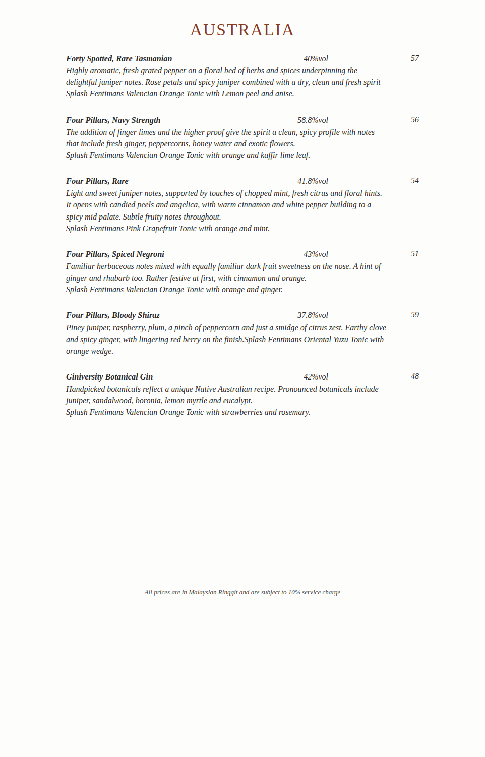Australia
Forty Spotted, Rare Tasmanian 40%vol 57
Highly aromatic, fresh grated pepper on a floral bed of herbs and spices underpinning the delightful juniper notes. Rose petals and spicy juniper combined with a dry, clean and fresh spirit
Splash Fentimans Valencian Orange Tonic with Lemon peel and anise.
Four Pillars, Navy Strength 58.8%vol 56
The addition of finger limes and the higher proof give the spirit a clean, spicy profile with notes that include fresh ginger, peppercorns, honey water and exotic flowers.
Splash Fentimans Valencian Orange Tonic with orange and kaffir lime leaf.
Four Pillars, Rare 41.8%vol 54
Light and sweet juniper notes, supported by touches of chopped mint, fresh citrus and floral hints. It opens with candied peels and angelica, with warm cinnamon and white pepper building to a spicy mid palate. Subtle fruity notes throughout.
Splash Fentimans Pink Grapefruit Tonic with orange and mint.
Four Pillars, Spiced Negroni 43%vol 51
Familiar herbaceous notes mixed with equally familiar dark fruit sweetness on the nose. A hint of ginger and rhubarb too. Rather festive at first, with cinnamon and orange.
Splash Fentimans Valencian Orange Tonic with orange and ginger.
Four Pillars, Bloody Shiraz 37.8%vol 59
Piney juniper, raspberry, plum, a pinch of peppercorn and just a smidge of citrus zest. Earthy clove and spicy ginger, with lingering red berry on the finish.Splash Fentimans Oriental Yuzu Tonic with orange wedge.
Giniversity Botanical Gin 42%vol 48
Handpicked botanicals reflect a unique Native Australian recipe. Pronounced botanicals include juniper, sandalwood, boronia, lemon myrtle and eucalypt.
Splash Fentimans Valencian Orange Tonic with strawberries and rosemary.
All prices are in Malaysian Ringgit and are subject to 10% service charge